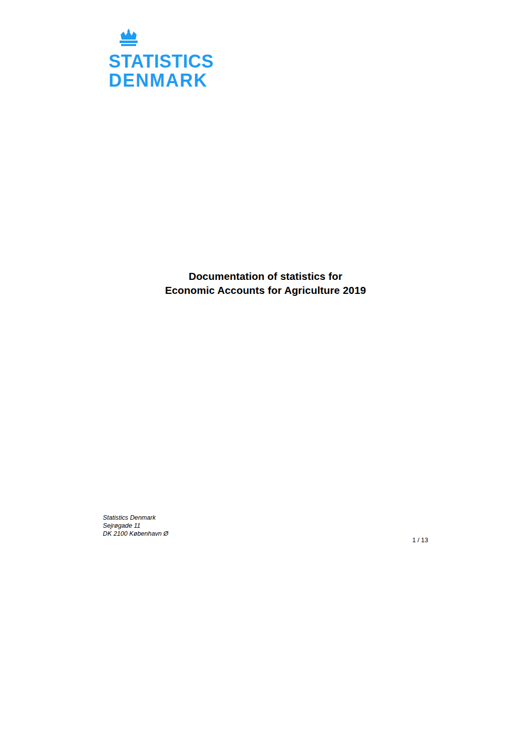STATISTICS DENMARK
Documentation of statistics for
Economic Accounts for Agriculture 2019
Statistics Denmark
Sejrøgade 11
DK 2100 København Ø
1 / 13